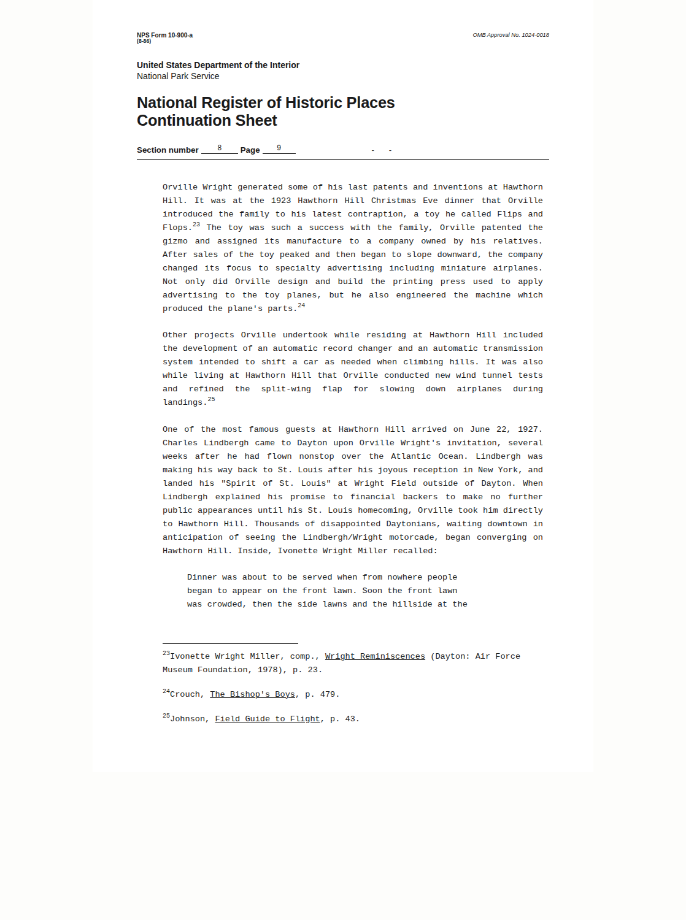NPS Form 10-900-a (8-86)
OMB Approval No. 1024-0018
United States Department of the Interior
National Park Service
National Register of Historic Places
Continuation Sheet
Section number 8 Page 9 - -
Orville Wright generated some of his last patents and inventions at Hawthorn Hill. It was at the 1923 Hawthorn Hill Christmas Eve dinner that Orville introduced the family to his latest contraption, a toy he called Flips and Flops.23 The toy was such a success with the family, Orville patented the gizmo and assigned its manufacture to a company owned by his relatives. After sales of the toy peaked and then began to slope downward, the company changed its focus to specialty advertising including miniature airplanes. Not only did Orville design and build the printing press used to apply advertising to the toy planes, but he also engineered the machine which produced the plane's parts.24
Other projects Orville undertook while residing at Hawthorn Hill included the development of an automatic record changer and an automatic transmission system intended to shift a car as needed when climbing hills. It was also while living at Hawthorn Hill that Orville conducted new wind tunnel tests and refined the split-wing flap for slowing down airplanes during landings.25
One of the most famous guests at Hawthorn Hill arrived on June 22, 1927. Charles Lindbergh came to Dayton upon Orville Wright's invitation, several weeks after he had flown nonstop over the Atlantic Ocean. Lindbergh was making his way back to St. Louis after his joyous reception in New York, and landed his "Spirit of St. Louis" at Wright Field outside of Dayton. When Lindbergh explained his promise to financial backers to make no further public appearances until his St. Louis homecoming, Orville took him directly to Hawthorn Hill. Thousands of disappointed Daytonians, waiting downtown in anticipation of seeing the Lindbergh/Wright motorcade, began converging on Hawthorn Hill. Inside, Ivonette Wright Miller recalled:
Dinner was about to be served when from nowhere people
began to appear on the front lawn. Soon the front lawn
was crowded, then the side lawns and the hillside at the
23Ivonette Wright Miller, comp., Wright Reminiscences (Dayton: Air Force Museum Foundation, 1978), p. 23.
24Crouch, The Bishop's Boys, p. 479.
25Johnson, Field Guide to Flight, p. 43.